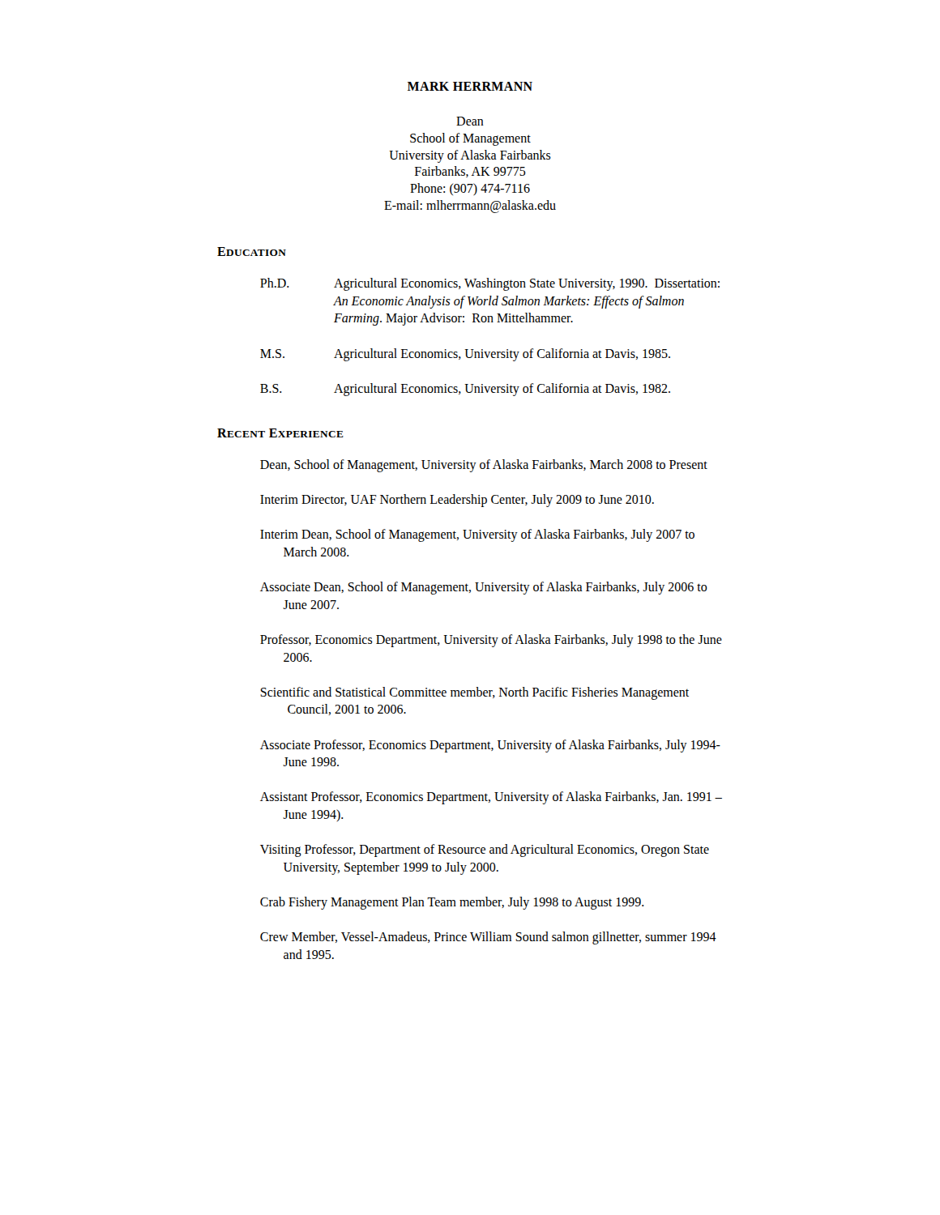MARK HERRMANN
Dean
School of Management
University of Alaska Fairbanks
Fairbanks, AK 99775
Phone: (907) 474-7116
E-mail: mlherrmann@alaska.edu
EDUCATION
Ph.D.
Agricultural Economics, Washington State University, 1990. Dissertation: An Economic Analysis of World Salmon Markets: Effects of Salmon Farming. Major Advisor: Ron Mittelhammer.
M.S.
Agricultural Economics, University of California at Davis, 1985.
B.S.
Agricultural Economics, University of California at Davis, 1982.
RECENT EXPERIENCE
Dean, School of Management, University of Alaska Fairbanks, March 2008 to Present
Interim Director, UAF Northern Leadership Center, July 2009 to June 2010.
Interim Dean, School of Management, University of Alaska Fairbanks, July 2007 to March 2008.
Associate Dean, School of Management, University of Alaska Fairbanks, July 2006 to June 2007.
Professor, Economics Department, University of Alaska Fairbanks, July 1998 to the June 2006.
Scientific and Statistical Committee member, North Pacific Fisheries Management Council, 2001 to 2006.
Associate Professor, Economics Department, University of Alaska Fairbanks, July 1994-June 1998.
Assistant Professor, Economics Department, University of Alaska Fairbanks, Jan. 1991 – June 1994).
Visiting Professor, Department of Resource and Agricultural Economics, Oregon State University, September 1999 to July 2000.
Crab Fishery Management Plan Team member, July 1998 to August 1999.
Crew Member, Vessel-Amadeus, Prince William Sound salmon gillnetter, summer 1994 and 1995.